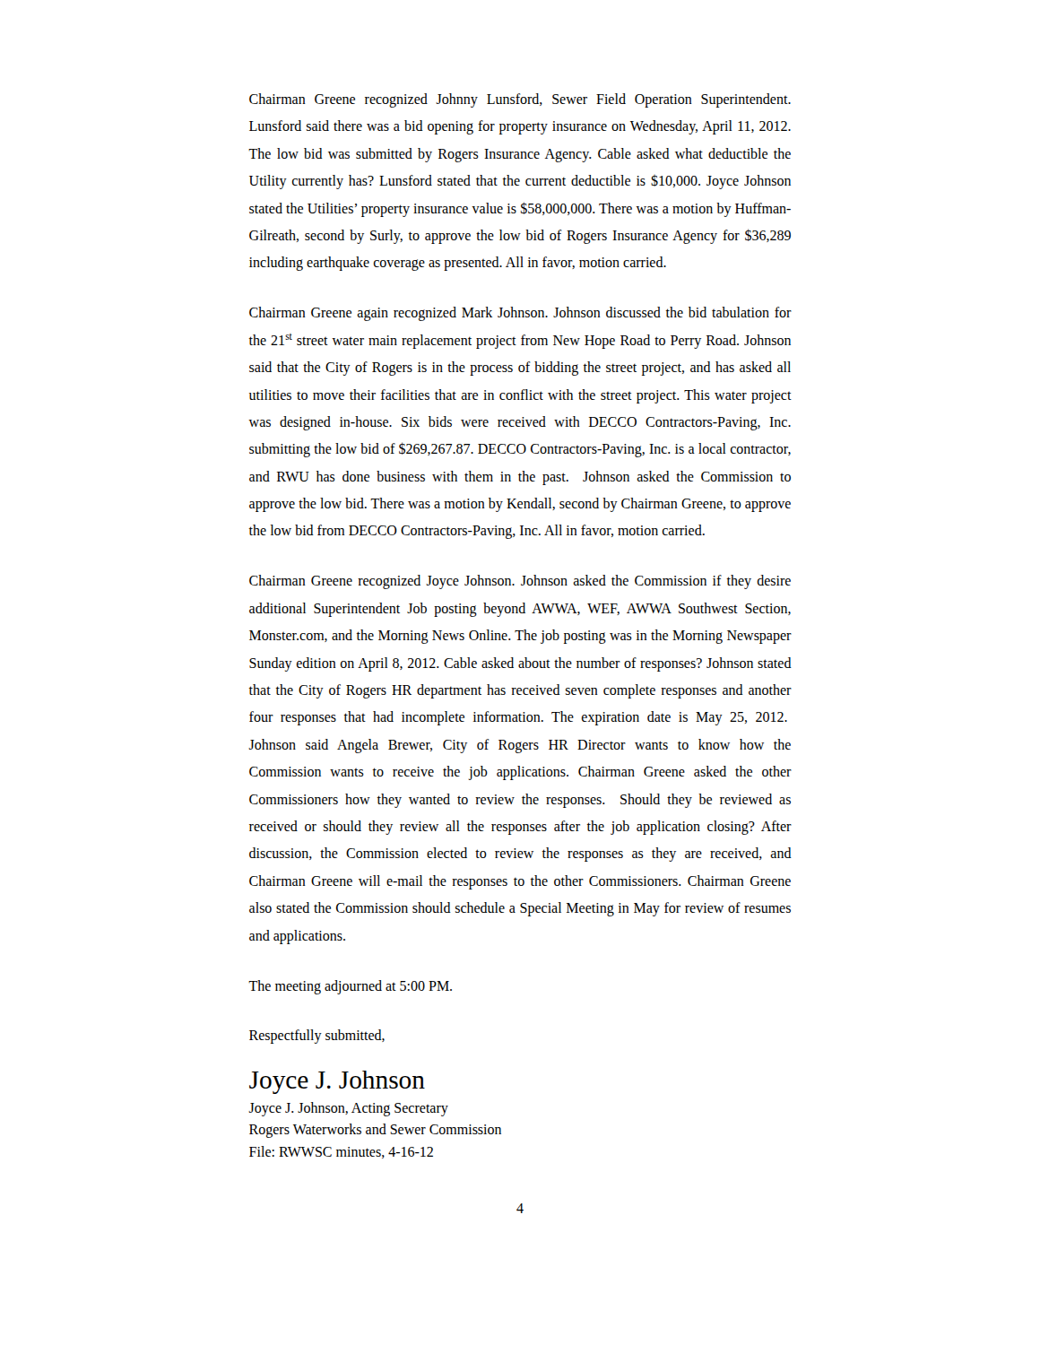Chairman Greene recognized Johnny Lunsford, Sewer Field Operation Superintendent. Lunsford said there was a bid opening for property insurance on Wednesday, April 11, 2012. The low bid was submitted by Rogers Insurance Agency. Cable asked what deductible the Utility currently has? Lunsford stated that the current deductible is $10,000. Joyce Johnson stated the Utilities’ property insurance value is $58,000,000. There was a motion by Huffman-Gilreath, second by Surly, to approve the low bid of Rogers Insurance Agency for $36,289 including earthquake coverage as presented. All in favor, motion carried.
Chairman Greene again recognized Mark Johnson. Johnson discussed the bid tabulation for the 21st street water main replacement project from New Hope Road to Perry Road. Johnson said that the City of Rogers is in the process of bidding the street project, and has asked all utilities to move their facilities that are in conflict with the street project. This water project was designed in-house. Six bids were received with DECCO Contractors-Paving, Inc. submitting the low bid of $269,267.87. DECCO Contractors-Paving, Inc. is a local contractor, and RWU has done business with them in the past. Johnson asked the Commission to approve the low bid. There was a motion by Kendall, second by Chairman Greene, to approve the low bid from DECCO Contractors-Paving, Inc. All in favor, motion carried.
Chairman Greene recognized Joyce Johnson. Johnson asked the Commission if they desire additional Superintendent Job posting beyond AWWA, WEF, AWWA Southwest Section, Monster.com, and the Morning News Online. The job posting was in the Morning Newspaper Sunday edition on April 8, 2012. Cable asked about the number of responses? Johnson stated that the City of Rogers HR department has received seven complete responses and another four responses that had incomplete information. The expiration date is May 25, 2012. Johnson said Angela Brewer, City of Rogers HR Director wants to know how the Commission wants to receive the job applications. Chairman Greene asked the other Commissioners how they wanted to review the responses. Should they be reviewed as received or should they review all the responses after the job application closing? After discussion, the Commission elected to review the responses as they are received, and Chairman Greene will e-mail the responses to the other Commissioners. Chairman Greene also stated the Commission should schedule a Special Meeting in May for review of resumes and applications.
The meeting adjourned at 5:00 PM.
Respectfully submitted,
Joyce J. Johnson
Joyce J. Johnson, Acting Secretary
Rogers Waterworks and Sewer Commission
File: RWWSC minutes, 4-16-12
4